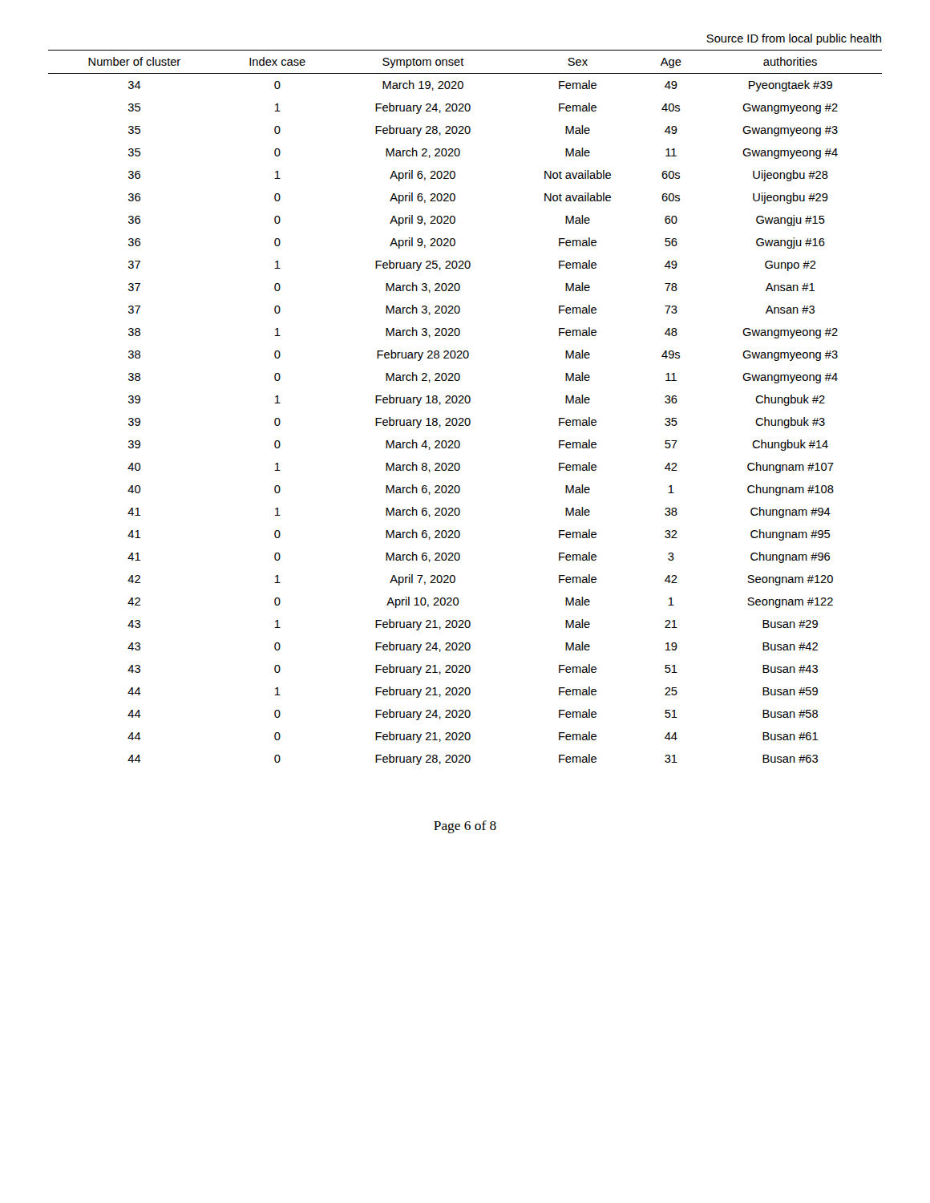Source ID from local public health
| Number of cluster | Index case | Symptom onset | Sex | Age | authorities |
| --- | --- | --- | --- | --- | --- |
| 34 | 0 | March 19, 2020 | Female | 49 | Pyeongtaek #39 |
| 35 | 1 | February 24, 2020 | Female | 40s | Gwangmyeong #2 |
| 35 | 0 | February 28, 2020 | Male | 49 | Gwangmyeong #3 |
| 35 | 0 | March 2, 2020 | Male | 11 | Gwangmyeong #4 |
| 36 | 1 | April 6, 2020 | Not available | 60s | Uijeongbu #28 |
| 36 | 0 | April 6, 2020 | Not available | 60s | Uijeongbu #29 |
| 36 | 0 | April 9, 2020 | Male | 60 | Gwangju #15 |
| 36 | 0 | April 9, 2020 | Female | 56 | Gwangju #16 |
| 37 | 1 | February 25, 2020 | Female | 49 | Gunpo #2 |
| 37 | 0 | March 3, 2020 | Male | 78 | Ansan #1 |
| 37 | 0 | March 3, 2020 | Female | 73 | Ansan #3 |
| 38 | 1 | March 3, 2020 | Female | 48 | Gwangmyeong #2 |
| 38 | 0 | February 28 2020 | Male | 49s | Gwangmyeong #3 |
| 38 | 0 | March 2, 2020 | Male | 11 | Gwangmyeong #4 |
| 39 | 1 | February 18, 2020 | Male | 36 | Chungbuk #2 |
| 39 | 0 | February 18, 2020 | Female | 35 | Chungbuk #3 |
| 39 | 0 | March 4, 2020 | Female | 57 | Chungbuk #14 |
| 40 | 1 | March 8, 2020 | Female | 42 | Chungnam #107 |
| 40 | 0 | March 6, 2020 | Male | 1 | Chungnam #108 |
| 41 | 1 | March 6, 2020 | Male | 38 | Chungnam #94 |
| 41 | 0 | March 6, 2020 | Female | 32 | Chungnam #95 |
| 41 | 0 | March 6, 2020 | Female | 3 | Chungnam #96 |
| 42 | 1 | April 7, 2020 | Female | 42 | Seongnam #120 |
| 42 | 0 | April 10, 2020 | Male | 1 | Seongnam #122 |
| 43 | 1 | February 21, 2020 | Male | 21 | Busan #29 |
| 43 | 0 | February 24, 2020 | Male | 19 | Busan #42 |
| 43 | 0 | February 21, 2020 | Female | 51 | Busan #43 |
| 44 | 1 | February 21, 2020 | Female | 25 | Busan #59 |
| 44 | 0 | February 24, 2020 | Female | 51 | Busan #58 |
| 44 | 0 | February 21, 2020 | Female | 44 | Busan #61 |
| 44 | 0 | February 28, 2020 | Female | 31 | Busan #63 |
Page 6 of 8